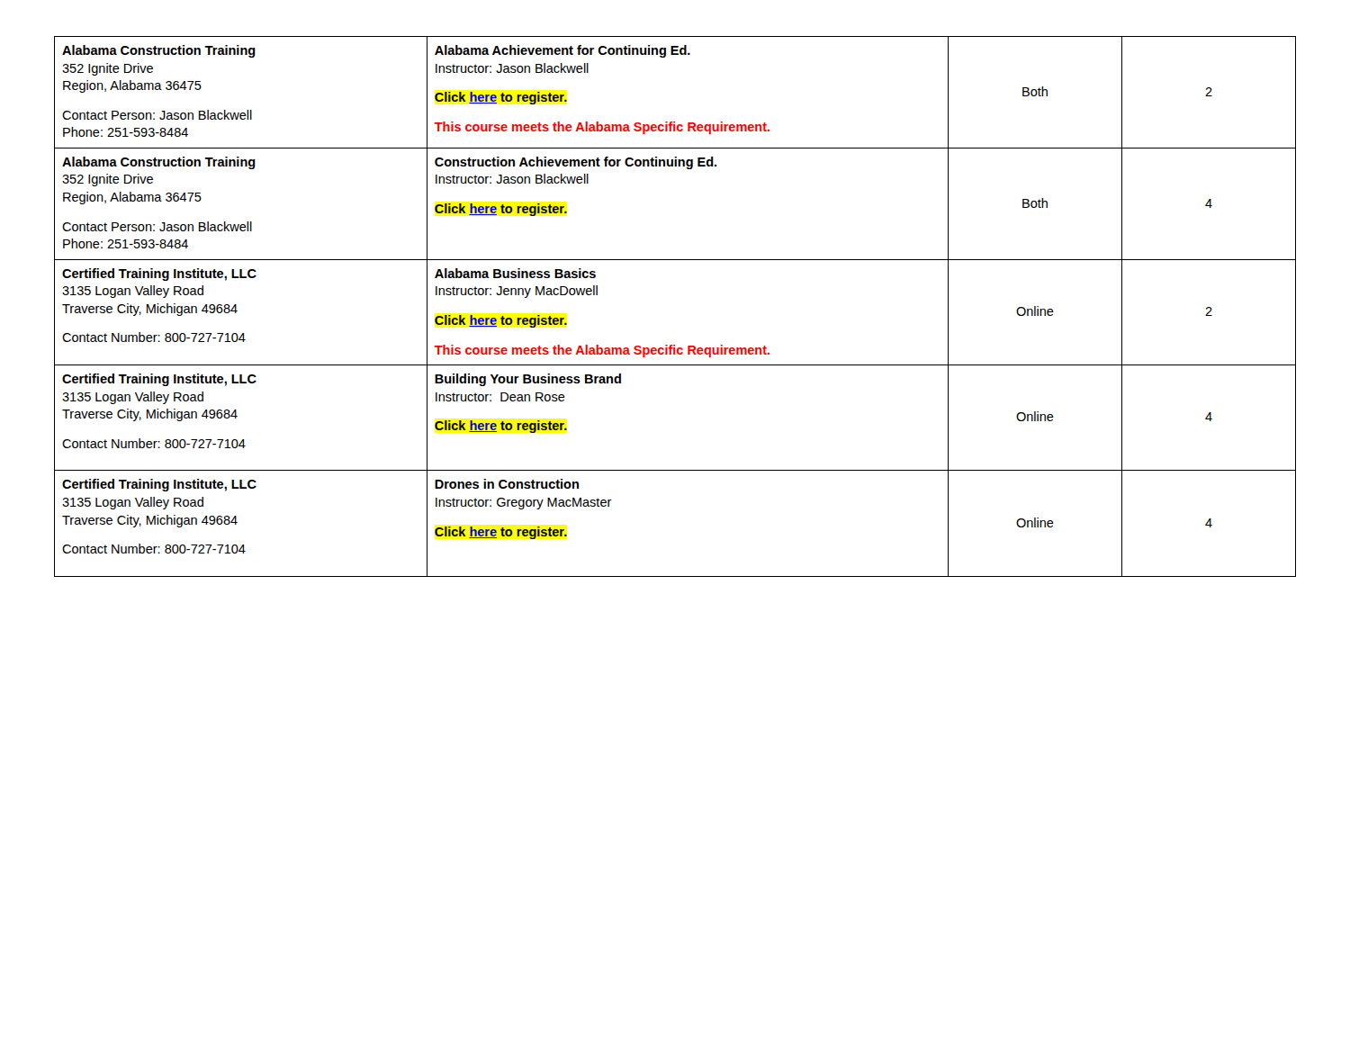| Alabama Construction Training 352 Ignite Drive Region, Alabama 36475 Contact Person: Jason Blackwell Phone: 251-593-8484 | Alabama Achievement for Continuing Ed. Instructor: Jason Blackwell Click here to register. This course meets the Alabama Specific Requirement. | Both | 2 |
| Alabama Construction Training 352 Ignite Drive Region, Alabama 36475 Contact Person: Jason Blackwell Phone: 251-593-8484 | Construction Achievement for Continuing Ed. Instructor: Jason Blackwell Click here to register. | Both | 4 |
| Certified Training Institute, LLC 3135 Logan Valley Road Traverse City, Michigan 49684 Contact Number: 800-727-7104 | Alabama Business Basics Instructor: Jenny MacDowell Click here to register. This course meets the Alabama Specific Requirement. | Online | 2 |
| Certified Training Institute, LLC 3135 Logan Valley Road Traverse City, Michigan 49684 Contact Number: 800-727-7104 | Building Your Business Brand Instructor: Dean Rose Click here to register. | Online | 4 |
| Certified Training Institute, LLC 3135 Logan Valley Road Traverse City, Michigan 49684 Contact Number: 800-727-7104 | Drones in Construction Instructor: Gregory MacMaster Click here to register. | Online | 4 |